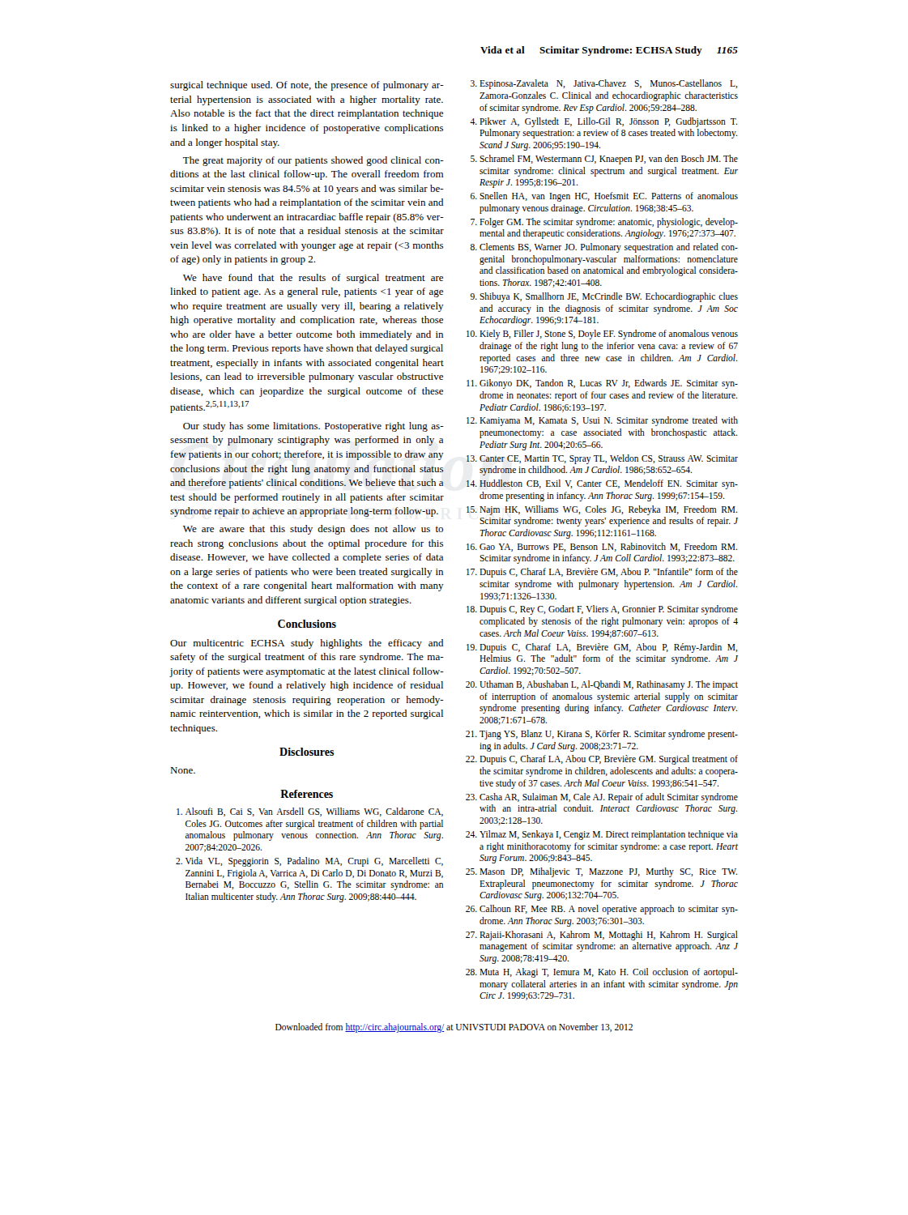Vida et al Scimitar Syndrome: ECHSA Study 1165
Circulation
JOURNAL OF THE AMERICAN
surgical technique used. Of note, the presence of pulmonary arterial hypertension is associated with a higher mortality rate. Also notable is the fact that the direct reimplantation technique is linked to a higher incidence of postoperative complications and a longer hospital stay.
The great majority of our patients showed good clinical conditions at the last clinical follow-up. The overall freedom from scimitar vein stenosis was 84.5% at 10 years and was similar between patients who had a reimplantation of the scimitar vein and patients who underwent an intracardiac baffle repair (85.8% versus 83.8%). It is of note that a residual stenosis at the scimitar vein level was correlated with younger age at repair (<3 months of age) only in patients in group 2.
We have found that the results of surgical treatment are linked to patient age. As a general rule, patients <1 year of age who require treatment are usually very ill, bearing a relatively high operative mortality and complication rate, whereas those who are older have a better outcome both immediately and in the long term. Previous reports have shown that delayed surgical treatment, especially in infants with associated congenital heart lesions, can lead to irreversible pulmonary vascular obstructive disease, which can jeopardize the surgical outcome of these patients.2,5,11,13,17
Our study has some limitations. Postoperative right lung assessment by pulmonary scintigraphy was performed in only a few patients in our cohort; therefore, it is impossible to draw any conclusions about the right lung anatomy and functional status and therefore patients' clinical conditions. We believe that such a test should be performed routinely in all patients after scimitar syndrome repair to achieve an appropriate long-term follow-up.
We are aware that this study design does not allow us to reach strong conclusions about the optimal procedure for this disease. However, we have collected a complete series of data on a large series of patients who were been treated surgically in the context of a rare congenital heart malformation with many anatomic variants and different surgical option strategies.
Conclusions
Our multicentric ECHSA study highlights the efficacy and safety of the surgical treatment of this rare syndrome. The majority of patients were asymptomatic at the latest clinical follow-up. However, we found a relatively high incidence of residual scimitar drainage stenosis requiring reoperation or hemodynamic reintervention, which is similar in the 2 reported surgical techniques.
Disclosures
None.
References
Alsoufi B, Cai S, Van Arsdell GS, Williams WG, Caldarone CA, Coles JG. Outcomes after surgical treatment of children with partial anomalous pulmonary venous connection. Ann Thorac Surg. 2007;84:2020–2026.
Vida VL, Speggiorin S, Padalino MA, Crupi G, Marcelletti C, Zannini L, Frigiola A, Varrica A, Di Carlo D, Di Donato R, Murzi B, Bernabei M, Boccuzzo G, Stellin G. The scimitar syndrome: an Italian multicenter study. Ann Thorac Surg. 2009;88:440–444.
Espinosa-Zavaleta N, Jativa-Chavez S, Munos-Castellanos L, Zamora-Gonzales C. Clinical and echocardiographic characteristics of scimitar syndrome. Rev Esp Cardiol. 2006;59:284–288.
Pikwer A, Gyllstedt E, Lillo-Gil R, Jönsson P, Gudbjartsson T. Pulmonary sequestration: a review of 8 cases treated with lobectomy. Scand J Surg. 2006;95:190–194.
Schramel FM, Westermann CJ, Knaepen PJ, van den Bosch JM. The scimitar syndrome: clinical spectrum and surgical treatment. Eur Respir J. 1995;8:196–201.
Snellen HA, van Ingen HC, Hoefsmit EC. Patterns of anomalous pulmonary venous drainage. Circulation. 1968;38:45–63.
Folger GM. The scimitar syndrome: anatomic, physiologic, developmental and therapeutic considerations. Angiology. 1976;27:373–407.
Clements BS, Warner JO. Pulmonary sequestration and related congenital bronchopulmonary-vascular malformations: nomenclature and classification based on anatomical and embryological considerations. Thorax. 1987;42:401–408.
Shibuya K, Smallhorn JE, McCrindle BW. Echocardiographic clues and accuracy in the diagnosis of scimitar syndrome. J Am Soc Echocardiogr. 1996;9:174–181.
Kiely B, Filler J, Stone S, Doyle EF. Syndrome of anomalous venous drainage of the right lung to the inferior vena cava: a review of 67 reported cases and three new case in children. Am J Cardiol. 1967;29:102–116.
Gikonyo DK, Tandon R, Lucas RV Jr, Edwards JE. Scimitar syndrome in neonates: report of four cases and review of the literature. Pediatr Cardiol. 1986;6:193–197.
Kamiyama M, Kamata S, Usui N. Scimitar syndrome treated with pneumonectomy: a case associated with bronchospastic attack. Pediatr Surg Int. 2004;20:65–66.
Canter CE, Martin TC, Spray TL, Weldon CS, Strauss AW. Scimitar syndrome in childhood. Am J Cardiol. 1986;58:652–654.
Huddleston CB, Exil V, Canter CE, Mendeloff EN. Scimitar syndrome presenting in infancy. Ann Thorac Surg. 1999;67:154–159.
Najm HK, Williams WG, Coles JG, Rebeyka IM, Freedom RM. Scimitar syndrome: twenty years' experience and results of repair. J Thorac Cardiovasc Surg. 1996;112:1161–1168.
Gao YA, Burrows PE, Benson LN, Rabinovitch M, Freedom RM. Scimitar syndrome in infancy. J Am Coll Cardiol. 1993;22:873–882.
Dupuis C, Charaf LA, Brevière GM, Abou P. "Infantile" form of the scimitar syndrome with pulmonary hypertension. Am J Cardiol. 1993;71:1326–1330.
Dupuis C, Rey C, Godart F, Vliers A, Gronnier P. Scimitar syndrome complicated by stenosis of the right pulmonary vein: apropos of 4 cases. Arch Mal Coeur Vaiss. 1994;87:607–613.
Dupuis C, Charaf LA, Brevière GM, Abou P, Rémy-Jardin M, Helmius G. The "adult" form of the scimitar syndrome. Am J Cardiol. 1992;70:502–507.
Uthaman B, Abushaban L, Al-Qbandi M, Rathinasamy J. The impact of interruption of anomalous systemic arterial supply on scimitar syndrome presenting during infancy. Catheter Cardiovasc Interv. 2008;71:671–678.
Tjang YS, Blanz U, Kirana S, Körfer R. Scimitar syndrome presenting in adults. J Card Surg. 2008;23:71–72.
Dupuis C, Charaf LA, Abou CP, Brevière GM. Surgical treatment of the scimitar syndrome in children, adolescents and adults: a cooperative study of 37 cases. Arch Mal Coeur Vaiss. 1993;86:541–547.
Casha AR, Sulaiman M, Cale AJ. Repair of adult Scimitar syndrome with an intra-atrial conduit. Interact Cardiovasc Thorac Surg. 2003;2:128–130.
Yilmaz M, Senkaya I, Cengiz M. Direct reimplantation technique via a right minithoracotomy for scimitar syndrome: a case report. Heart Surg Forum. 2006;9:843–845.
Mason DP, Mihaljevic T, Mazzone PJ, Murthy SC, Rice TW. Extrapleural pneumonectomy for scimitar syndrome. J Thorac Cardiovasc Surg. 2006;132:704–705.
Calhoun RF, Mee RB. A novel operative approach to scimitar syndrome. Ann Thorac Surg. 2003;76:301–303.
Rajaii-Khorasani A, Kahrom M, Mottaghi H, Kahrom H. Surgical management of scimitar syndrome: an alternative approach. Anz J Surg. 2008;78:419–420.
Muta H, Akagi T, Iemura M, Kato H. Coil occlusion of aortopulmonary collateral arteries in an infant with scimitar syndrome. Jpn Circ J. 1999;63:729–731.
Downloaded from http://circ.ahajournals.org/ at UNIVSTUDI PADOVA on November 13, 2012